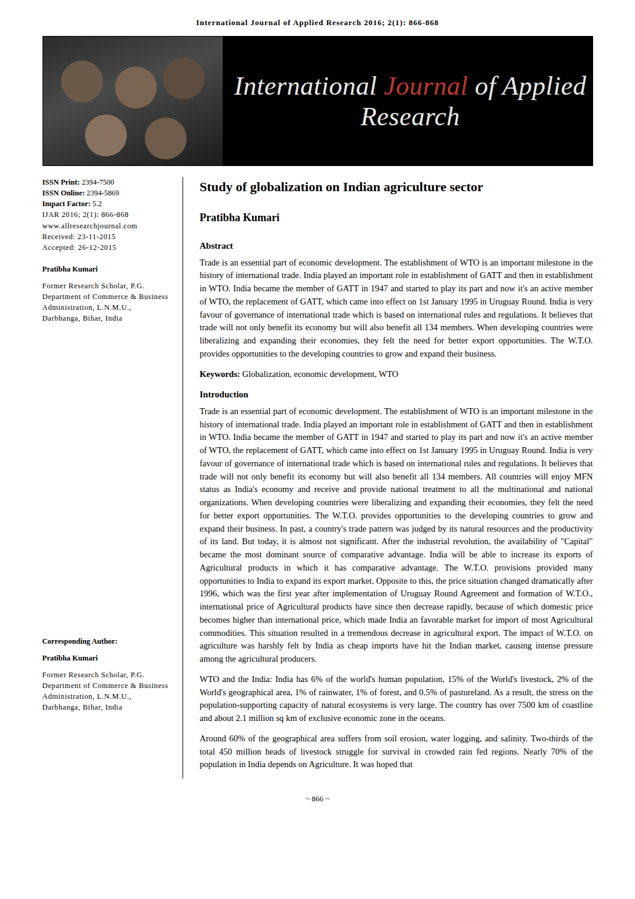International Journal of Applied Research 2016; 2(1): 866-868
International Journal of Applied Research
ISSN Print: 2394-7500
ISSN Online: 2394-5869
Impact Factor: 5.2
IJAR 2016; 2(1): 866-868
www.allresearchjournal.com
Received: 23-11-2015
Accepted: 26-12-2015
Pratibha Kumari
Former Research Scholar, P.G. Department of Commerce & Business Administration, L.N.M.U., Darbhanga, Bihar, India
Corresponding Author:
Pratibha Kumari
Former Research Scholar, P.G. Department of Commerce & Business Administration, L.N.M.U., Darbhanga, Bihar, India
Study of globalization on Indian agriculture sector
Pratibha Kumari
Abstract
Trade is an essential part of economic development. The establishment of WTO is an important milestone in the history of international trade. India played an important role in establishment of GATT and then in establishment in WTO. India became the member of GATT in 1947 and started to play its part and now it's an active member of WTO, the replacement of GATT, which came into effect on 1st January 1995 in Uruguay Round. India is very favour of governance of international trade which is based on international rules and regulations. It believes that trade will not only benefit its economy but will also benefit all 134 members. When developing countries were liberalizing and expanding their economies, they felt the need for better export opportunities. The W.T.O. provides opportunities to the developing countries to grow and expand their business.
Keywords: Globalization, economic development, WTO
Introduction
Trade is an essential part of economic development. The establishment of WTO is an important milestone in the history of international trade. India played an important role in establishment of GATT and then in establishment in WTO. India became the member of GATT in 1947 and started to play its part and now it's an active member of WTO, the replacement of GATT, which came into effect on 1st January 1995 in Uruguay Round. India is very favour of governance of international trade which is based on international rules and regulations. It believes that trade will not only benefit its economy but will also benefit all 134 members. All countries will enjoy MFN status as India's economy and receive and provide national treatment to all the multinational and national organizations. When developing countries were liberalizing and expanding their economies, they felt the need for better export opportunities. The W.T.O. provides opportunities to the developing countries to grow and expand their business. In past, a country's trade pattern was judged by its natural resources and the productivity of its land. But today, it is almost not significant. After the industrial revolution, the availability of "Capital" became the most dominant source of comparative advantage. India will be able to increase its exports of Agricultural products in which it has comparative advantage. The W.T.O. provisions provided many opportunities to India to expand its export market. Opposite to this, the price situation changed dramatically after 1996, which was the first year after implementation of Uruguay Round Agreement and formation of W.T.O., international price of Agricultural products have since then decrease rapidly, because of which domestic price becomes higher than international price, which made India an favorable market for import of most Agricultural commodities. This situation resulted in a tremendous decrease in agricultural export. The impact of W.T.O. on agriculture was harshly felt by India as cheap imports have hit the Indian market, causing intense pressure among the agricultural producers.
WTO and the India: India has 6% of the world's human population, 15% of the World's livestock, 2% of the World's geographical area, 1% of rainwater, 1% of forest, and 0.5% of pastureland. As a result, the stress on the population-supporting capacity of natural ecosystems is very large. The country has over 7500 km of coastline and about 2.1 million sq km of exclusive economic zone in the oceans.
Around 60% of the geographical area suffers from soil erosion, water logging, and salinity. Two-thirds of the total 450 million heads of livestock struggle for survival in crowded rain fed regions. Nearly 70% of the population in India depends on Agriculture. It was hoped that
~ 866 ~